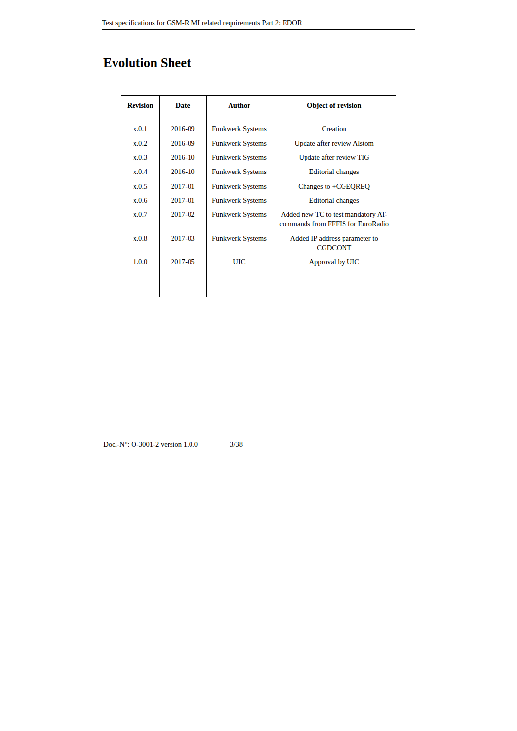Test specifications for GSM-R MI related requirements Part 2: EDOR
Evolution Sheet
| Revision | Date | Author | Object of revision |
| --- | --- | --- | --- |
| x.0.1 | 2016-09 | Funkwerk Systems | Creation |
| x.0.2 | 2016-09 | Funkwerk Systems | Update after review Alstom |
| x.0.3 | 2016-10 | Funkwerk Systems | Update after review TIG |
| x.0.4 | 2016-10 | Funkwerk Systems | Editorial changes |
| x.0.5 | 2017-01 | Funkwerk Systems | Changes to +CGEQREQ |
| x.0.6 | 2017-01 | Funkwerk Systems | Editorial changes |
| x.0.7 | 2017-02 | Funkwerk Systems | Added new TC to test mandatory AT-commands from FFFIS for EuroRadio |
| x.0.8 | 2017-03 | Funkwerk Systems | Added IP address parameter to CGDCONT |
| 1.0.0 | 2017-05 | UIC | Approval by UIC |
Doc.-N°: O-3001-2 version 1.0.0 3/38